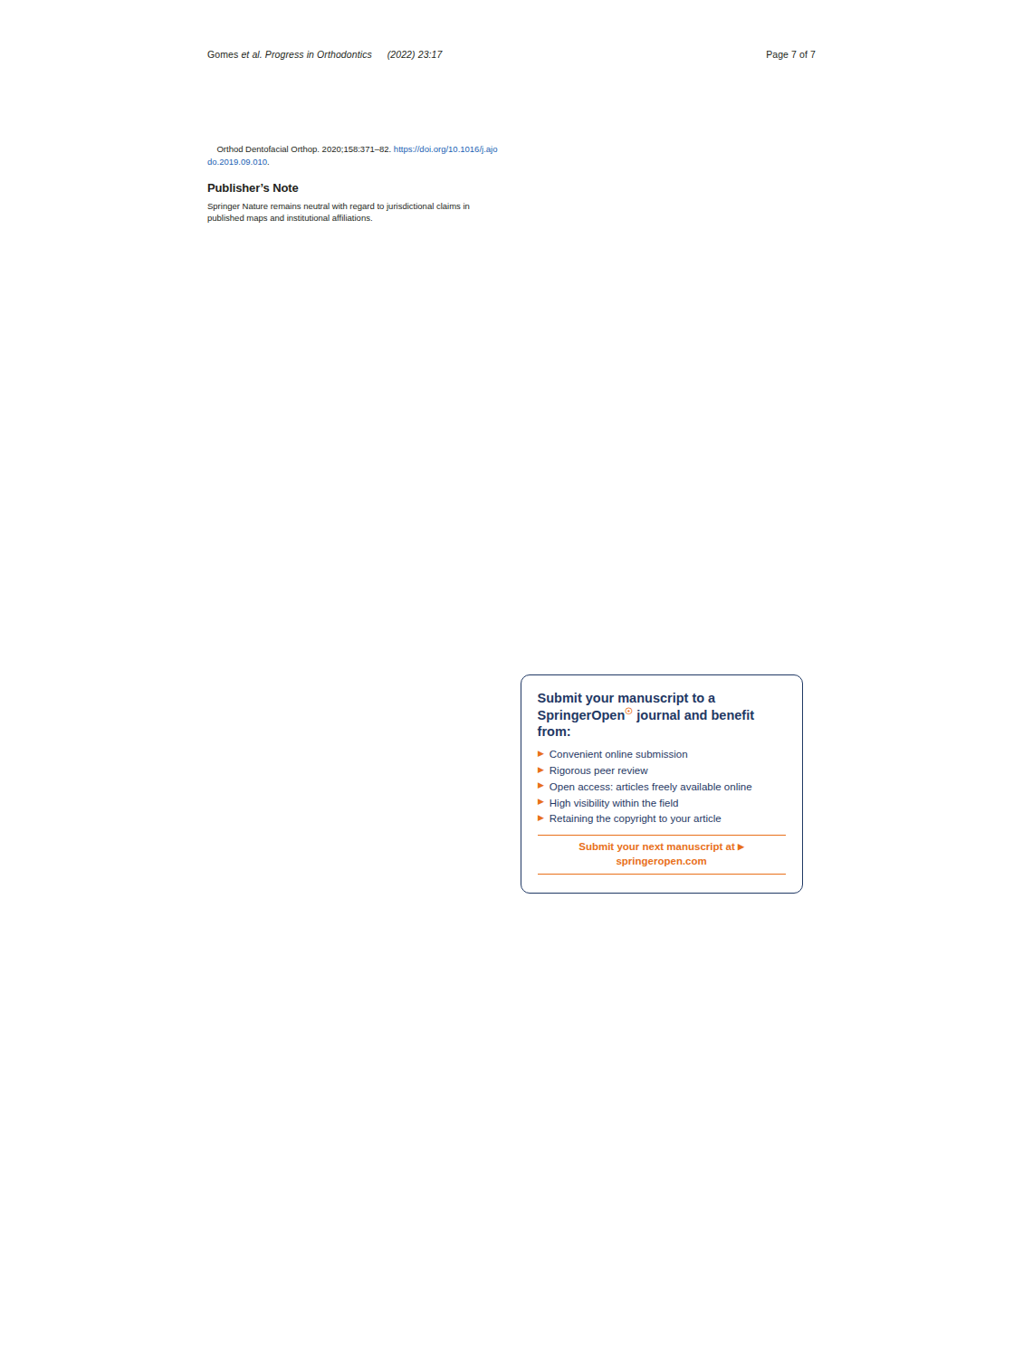Gomes et al. Progress in Orthodontics(2022) 23:17
Page 7 of 7
Orthod Dentofacial Orthop. 2020;158:371–82. https://doi.org/10.1016/j.ajodo.2019.09.010.
Publisher’s Note
Springer Nature remains neutral with regard to jurisdictional claims in published maps and institutional affiliations.
Submit your manuscript to a SpringerOpen☉ journal and benefit from:
Convenient online submission
Rigorous peer review
Open access: articles freely available online
High visibility within the field
Retaining the copyright to your article
Submit your next manuscript at ▶ springeropen.com